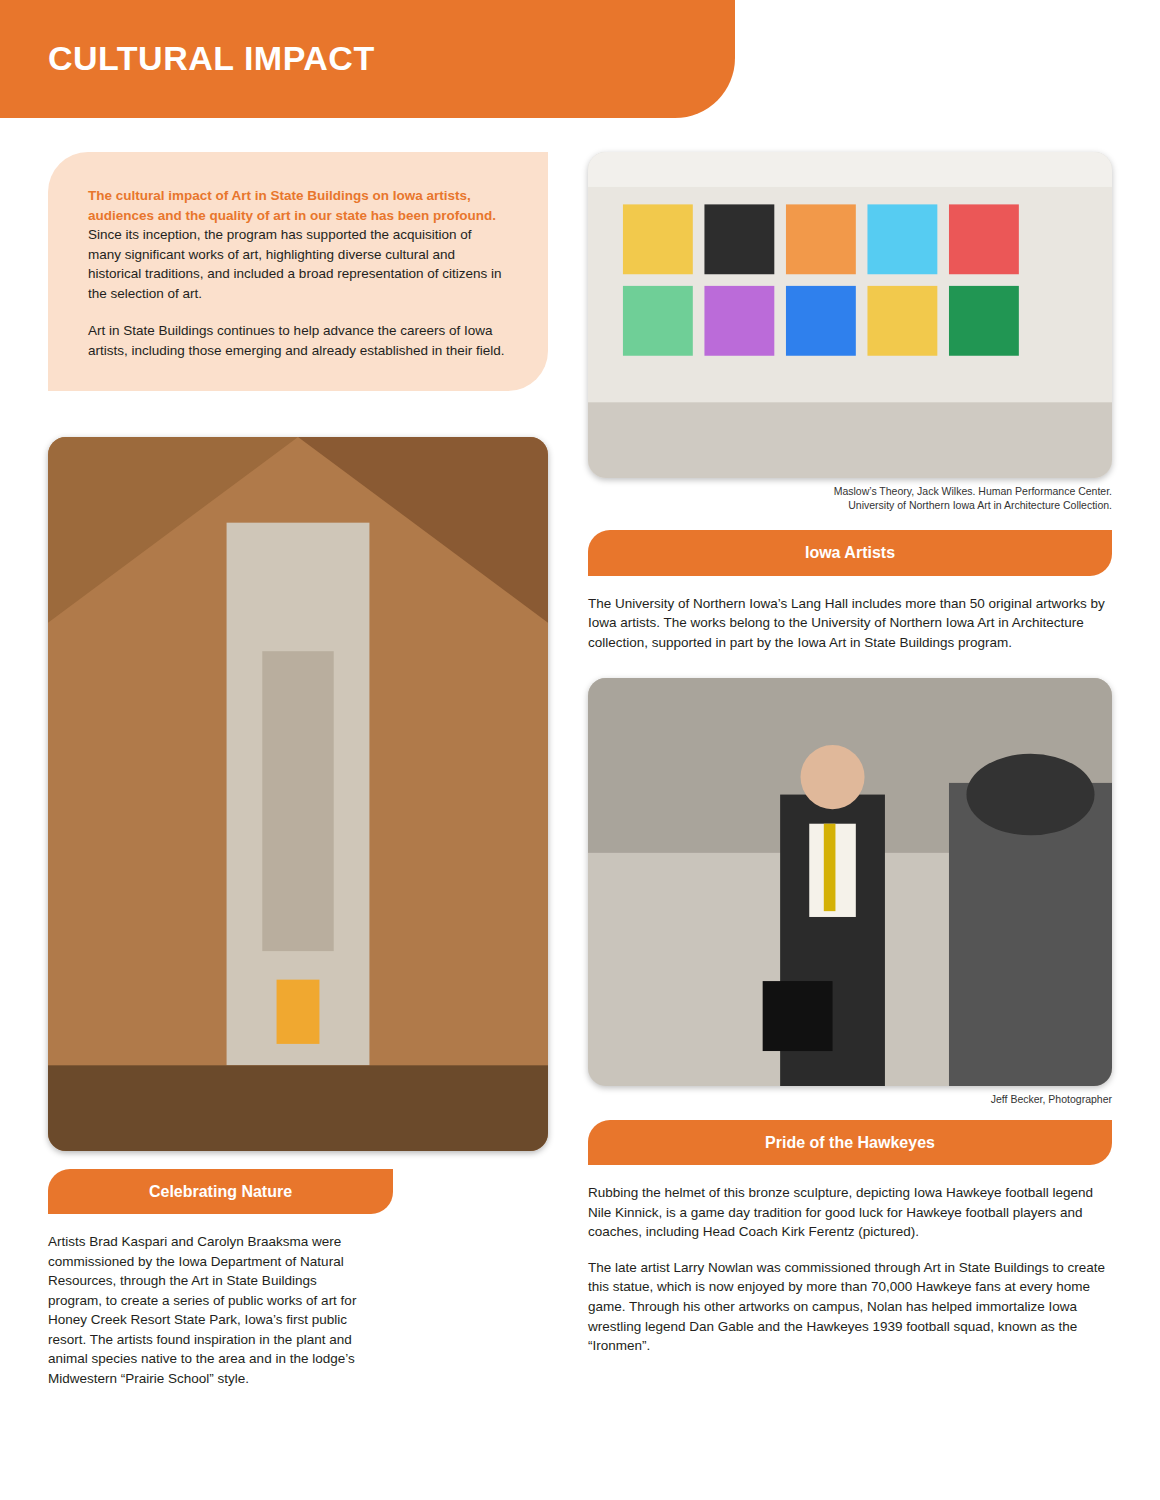Cultural Impact
The cultural impact of Art in State Buildings on Iowa artists, audiences and the quality of art in our state has been profound. Since its inception, the program has supported the acquisition of many significant works of art, highlighting diverse cultural and historical traditions, and included a broad representation of citizens in the selection of art.
Art in State Buildings continues to help advance the careers of Iowa artists, including those emerging and already established in their field.
Celebrating Nature
Artists Brad Kaspari and Carolyn Braaksma were commissioned by the Iowa Department of Natural Resources, through the Art in State Buildings program, to create a series of public works of art for Honey Creek Resort State Park, Iowa’s first public resort. The artists found inspiration in the plant and animal species native to the area and in the lodge’s Midwestern “Prairie School” style.
Maslow’s Theory, Jack Wilkes. Human Performance Center.
University of Northern Iowa Art in Architecture Collection.
Iowa Artists
The University of Northern Iowa’s Lang Hall includes more than 50 original artworks by Iowa artists. The works belong to the University of Northern Iowa Art in Architecture collection, supported in part by the Iowa Art in State Buildings program.
Jeff Becker, Photographer
Pride of the Hawkeyes
Rubbing the helmet of this bronze sculpture, depicting Iowa Hawkeye football legend Nile Kinnick, is a game day tradition for good luck for Hawkeye football players and coaches, including Head Coach Kirk Ferentz (pictured).
The late artist Larry Nowlan was commissioned through Art in State Buildings to create this statue, which is now enjoyed by more than 70,000 Hawkeye fans at every home game. Through his other artworks on campus, Nolan has helped immortalize Iowa wrestling legend Dan Gable and the Hawkeyes 1939 football squad, known as the “Ironmen”.